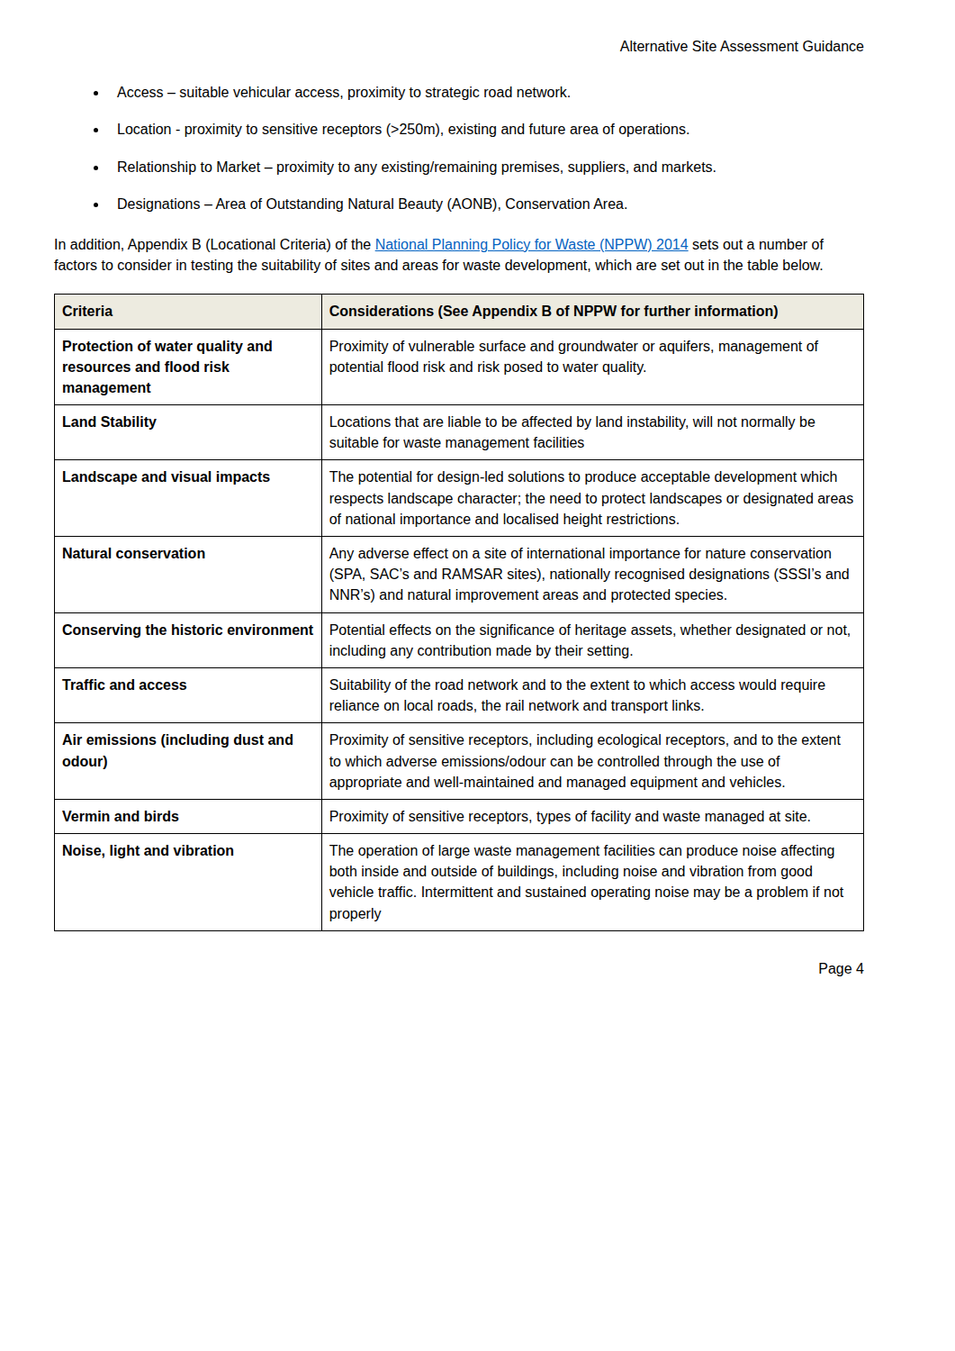Alternative Site Assessment Guidance
Access – suitable vehicular access, proximity to strategic road network.
Location - proximity to sensitive receptors (>250m), existing and future area of operations.
Relationship to Market – proximity to any existing/remaining premises, suppliers, and markets.
Designations – Area of Outstanding Natural Beauty (AONB), Conservation Area.
In addition, Appendix B (Locational Criteria) of the National Planning Policy for Waste (NPPW) 2014 sets out a number of factors to consider in testing the suitability of sites and areas for waste development, which are set out in the table below.
| Criteria | Considerations (See Appendix B of NPPW for further information) |
| --- | --- |
| Protection of water quality and resources and flood risk management | Proximity of vulnerable surface and groundwater or aquifers, management of potential flood risk and risk posed to water quality. |
| Land Stability | Locations that are liable to be affected by land instability, will not normally be suitable for waste management facilities |
| Landscape and visual impacts | The potential for design-led solutions to produce acceptable development which respects landscape character; the need to protect landscapes or designated areas of national importance and localised height restrictions. |
| Natural conservation | Any adverse effect on a site of international importance for nature conservation (SPA, SAC’s and RAMSAR sites), nationally recognised designations (SSSI’s and NNR’s) and natural improvement areas and protected species. |
| Conserving the historic environment | Potential effects on the significance of heritage assets, whether designated or not, including any contribution made by their setting. |
| Traffic and access | Suitability of the road network and to the extent to which access would require reliance on local roads, the rail network and transport links. |
| Air emissions (including dust and odour) | Proximity of sensitive receptors, including ecological receptors, and to the extent to which adverse emissions/odour can be controlled through the use of appropriate and well-maintained and managed equipment and vehicles. |
| Vermin and birds | Proximity of sensitive receptors, types of facility and waste managed at site. |
| Noise, light and vibration | The operation of large waste management facilities can produce noise affecting both inside and outside of buildings, including noise and vibration from good vehicle traffic. Intermittent and sustained operating noise may be a problem if not properly |
Page 4